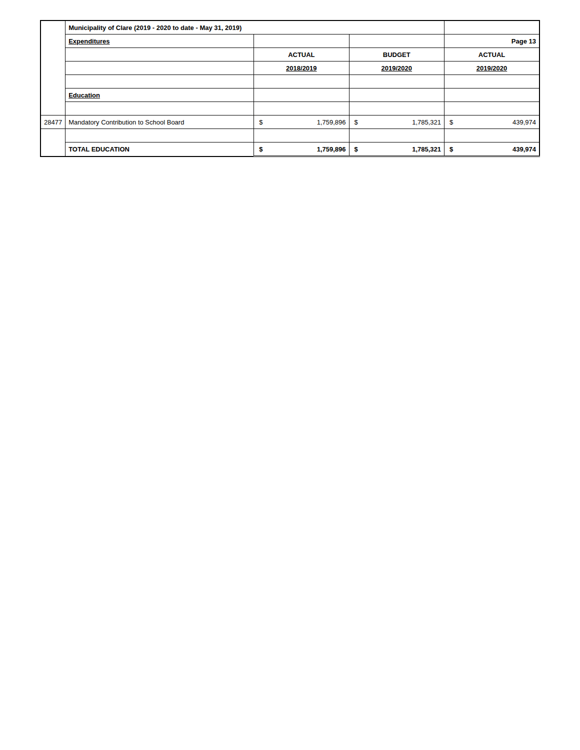| | Municipality of Clare (2019 - 2020 to date - May 31, 2019) | |
| | Expenditures | | | Page 13 |
| | | ACTUAL | BUDGET | ACTUAL |
| | | 2018/2019 | 2019/2020 | 2019/2020 |
| | Education | | | |
| 28477 | Mandatory Contribution to School Board | $ 1,759,896 | $ 1,785,321 | $ 439,974 |
| | TOTAL EDUCATION | $ 1,759,896 | $ 1,785,321 | $ 439,974 |